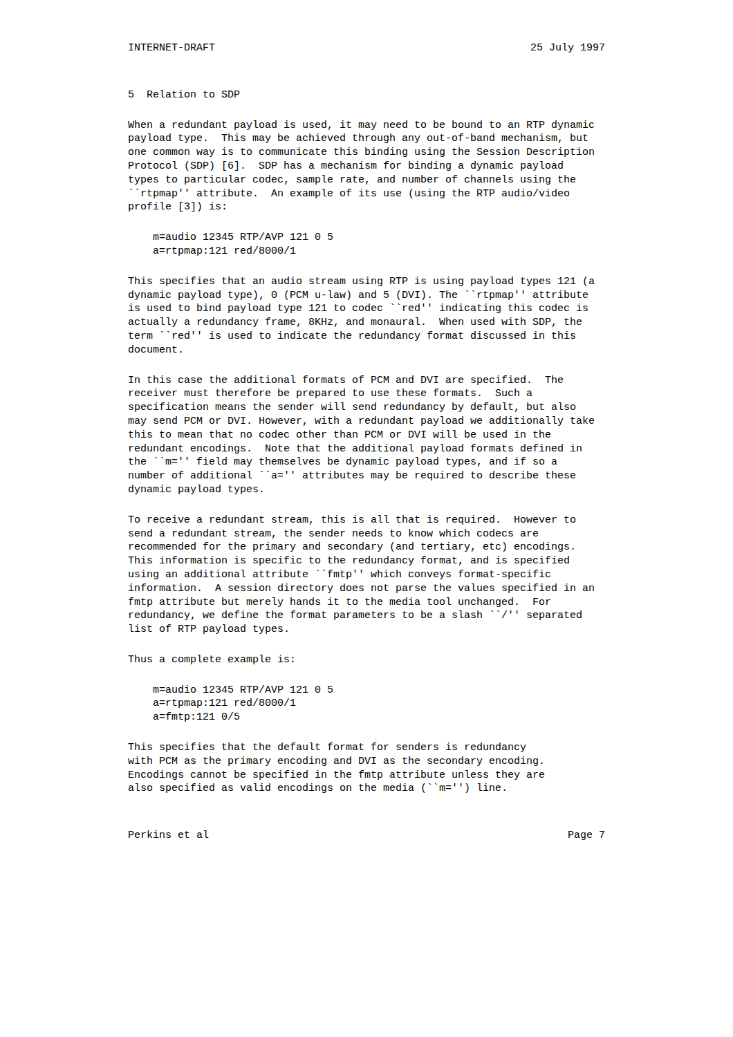INTERNET-DRAFT 25 July 1997
5 Relation to SDP
When a redundant payload is used, it may need to be bound to an RTP dynamic payload type. This may be achieved through any out-of-band mechanism, but one common way is to communicate this binding using the Session Description Protocol (SDP) [6]. SDP has a mechanism for binding a dynamic payload types to particular codec, sample rate, and number of channels using the ``rtpmap'' attribute. An example of its use (using the RTP audio/video profile [3]) is:
    m=audio 12345 RTP/AVP 121 0 5
    a=rtpmap:121 red/8000/1
This specifies that an audio stream using RTP is using payload types 121 (a dynamic payload type), 0 (PCM u-law) and 5 (DVI). The ``rtpmap'' attribute is used to bind payload type 121 to codec ``red'' indicating this codec is actually a redundancy frame, 8KHz, and monaural. When used with SDP, the term ``red'' is used to indicate the redundancy format discussed in this document.
In this case the additional formats of PCM and DVI are specified. The receiver must therefore be prepared to use these formats. Such a specification means the sender will send redundancy by default, but also may send PCM or DVI. However, with a redundant payload we additionally take this to mean that no codec other than PCM or DVI will be used in the redundant encodings. Note that the additional payload formats defined in the ``m='' field may themselves be dynamic payload types, and if so a number of additional ``a='' attributes may be required to describe these dynamic payload types.
To receive a redundant stream, this is all that is required. However to send a redundant stream, the sender needs to know which codecs are recommended for the primary and secondary (and tertiary, etc) encodings. This information is specific to the redundancy format, and is specified using an additional attribute ``fmtp'' which conveys format-specific information. A session directory does not parse the values specified in an fmtp attribute but merely hands it to the media tool unchanged. For redundancy, we define the format parameters to be a slash ``/'' separated list of RTP payload types.
Thus a complete example is:
    m=audio 12345 RTP/AVP 121 0 5
    a=rtpmap:121 red/8000/1
    a=fmtp:121 0/5
This specifies that the default format for senders is redundancy with PCM as the primary encoding and DVI as the secondary encoding. Encodings cannot be specified in the fmtp attribute unless they are also specified as valid encodings on the media (``m='') line.
Perkins et al Page 7